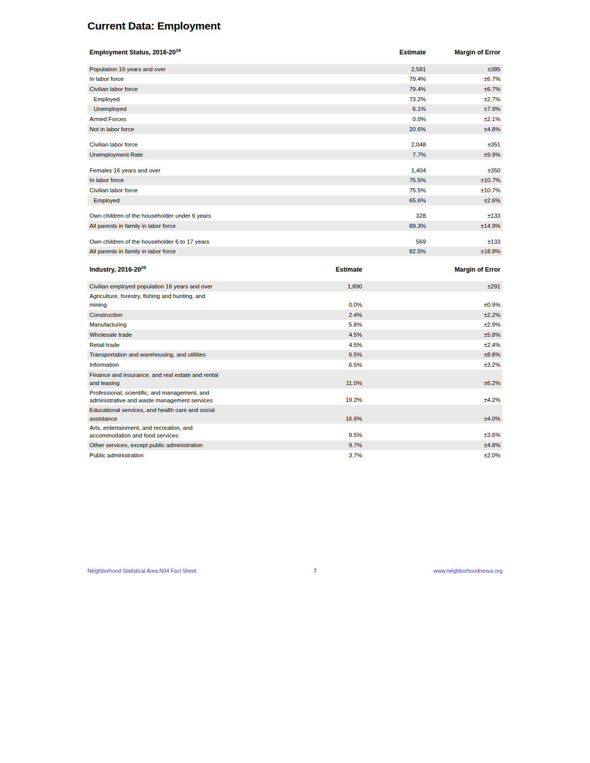Current Data: Employment
| Employment Status, 2016-20 19 | Estimate | Margin of Error |
| --- | --- | --- |
| Population 16 years and over | 2,581 | ±385 |
| In labor force | 79.4% | ±6.7% |
| Civilian labor force | 79.4% | ±6.7% |
| Employed | 73.2% | ±2.7% |
| Unemployed | 6.1% | ±7.9% |
| Armed Forces | 0.0% | ±2.1% |
| Not in labor force | 20.6% | ±4.8% |
| Civilian labor force | 2,048 | ±351 |
| Unemployment Rate | 7.7% | ±9.9% |
| Females 16 years and over | 1,404 | ±350 |
| In labor force | 75.5% | ±10.7% |
| Civilian labor force | 75.5% | ±10.7% |
| Employed | 65.6% | ±2.6% |
| Own children of the householder under 6 years | 328 | ±133 |
| All parents in family in labor force | 89.3% | ±14.9% |
| Own children of the householder 6 to 17 years | 569 | ±133 |
| All parents in family in labor force | 82.5% | ±18.8% |
| Industry, 2016-20 20 | Estimate | Margin of Error |
| --- | --- | --- |
| Civilian employed population 16 years and over | 1,890 | ±291 |
| Agriculture, forestry, fishing and hunting, and mining | 0.0% | ±0.9% |
| Construction | 2.4% | ±2.2% |
| Manufacturing | 5.8% | ±2.9% |
| Wholesale trade | 4.5% | ±5.8% |
| Retail trade | 4.5% | ±2.4% |
| Transportation and warehousing, and utilities | 6.5% | ±8.8% |
| Information | 6.5% | ±3.2% |
| Finance and insurance, and real estate and rental and leasing | 11.0% | ±6.2% |
| Professional, scientific, and management, and administrative and waste management services | 19.2% | ±4.2% |
| Educational services, and health care and social assistance | 16.6% | ±4.0% |
| Arts, entertainment, and recreation, and accommodation and food services | 9.5% | ±3.6% |
| Other services, except public administration | 9.7% | ±4.8% |
| Public administration | 3.7% | ±2.0% |
Neighborhood Statistical Area N04 Fact Sheet
7
www.neighborhoodnexus.org